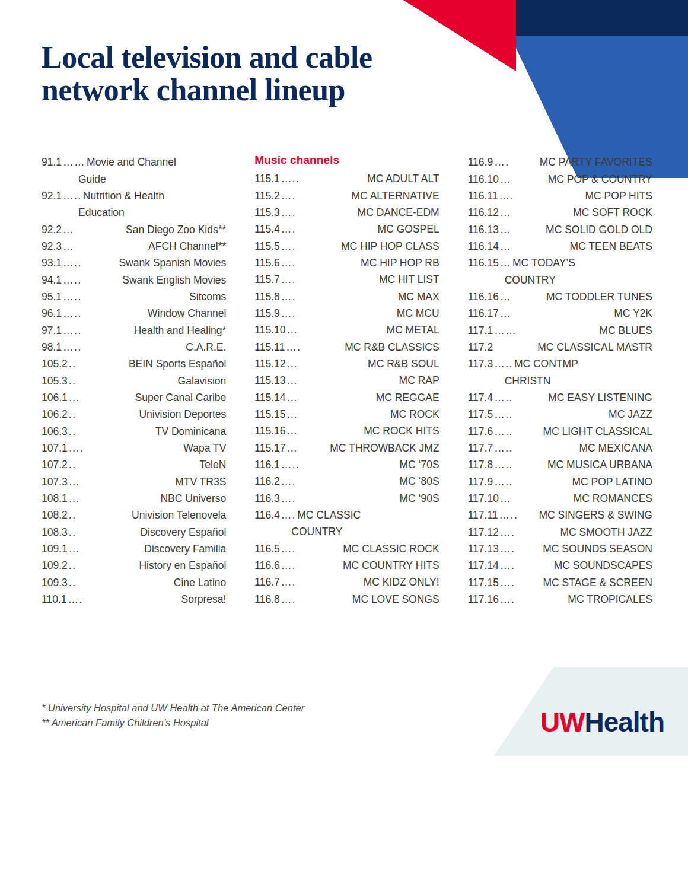Local television and cable
network channel lineup
91.1……Movie and Channel Guide
92.1….. Nutrition & Health Education
92.2…San Diego Zoo Kids**
92.3…AFCH Channel**
93.1….. Swank Spanish Movies
94.1….. Swank English Movies
95.1….. Sitcoms
96.1….. Window Channel
97.1….. Health and Healing*
98.1….. C.A.R.E.
105.2.. BEIN Sports Español
105.3.. Galavision
106.1…Super Canal Caribe
106.2.. Univision Deportes
106.3.. TV Dominicana
107.1…. Wapa TV
107.2.. TeleN
107.3…MTV TR3S
108.1…NBC Universo
108.2.. Univision Telenovela
108.3.. Discovery Español
109.1…Discovery Familia
109.2.. History en Español
109.3.. Cine Latino
110.1…. Sorpresa!
Music channels
115.1….. MC ADULT ALT
115.2…. MC ALTERNATIVE
115.3…. MC DANCE-EDM
115.4…. MC GOSPEL
115.5…. MC HIP HOP CLASS
115.6…. MC HIP HOP RB
115.7…. MC HIT LIST
115.8…. MC MAX
115.9…. MC MCU
115.10…MC METAL
115.11…. MC R&B CLASSICS
115.12…MC R&B SOUL
115.13…MC RAP
115.14…MC REGGAE
115.15…MC ROCK
115.16…MC ROCK HITS
115.17…MC THROWBACK JMZ
116.1….. MC ‘70S
116.2…. MC ‘80S
116.3…. MC ‘90S
116.4…. MC CLASSIC COUNTRY
116.5…. MC CLASSIC ROCK
116.6…. MC COUNTRY HITS
116.7…. MC KIDZ ONLY!
116.8…. MC LOVE SONGS
116.9…. MC PARTY FAVORITES
116.10…MC POP & COUNTRY
116.11…. MC POP HITS
116.12…MC SOFT ROCK
116.13…MC SOLID GOLD OLD
116.14…MC TEEN BEATS
116.15…MC TODAY’S COUNTRY
116.16…MC TODDLER TUNES
116.17…MC Y2K
117.1……MC BLUES
117.2 MC CLASSICAL MASTR
117.3….. MC CONTMP CHRISTN
117.4….. MC EASY LISTENING
117.5….. MC JAZZ
117.6….. MC LIGHT CLASSICAL
117.7….. MC MEXICANA
117.8….. MC MUSICA URBANA
117.9….. MC POP LATINO
117.10…MC ROMANCES
117.11….. MC SINGERS & SWING
117.12…. MC SMOOTH JAZZ
117.13…. MC SOUNDS SEASON
117.14…. MC SOUNDSCAPES
117.15…. MC STAGE & SCREEN
117.16…. MC TROPICALES
* University Hospital and UW Health at The American Center
** American Family Children’s Hospital
UW Health